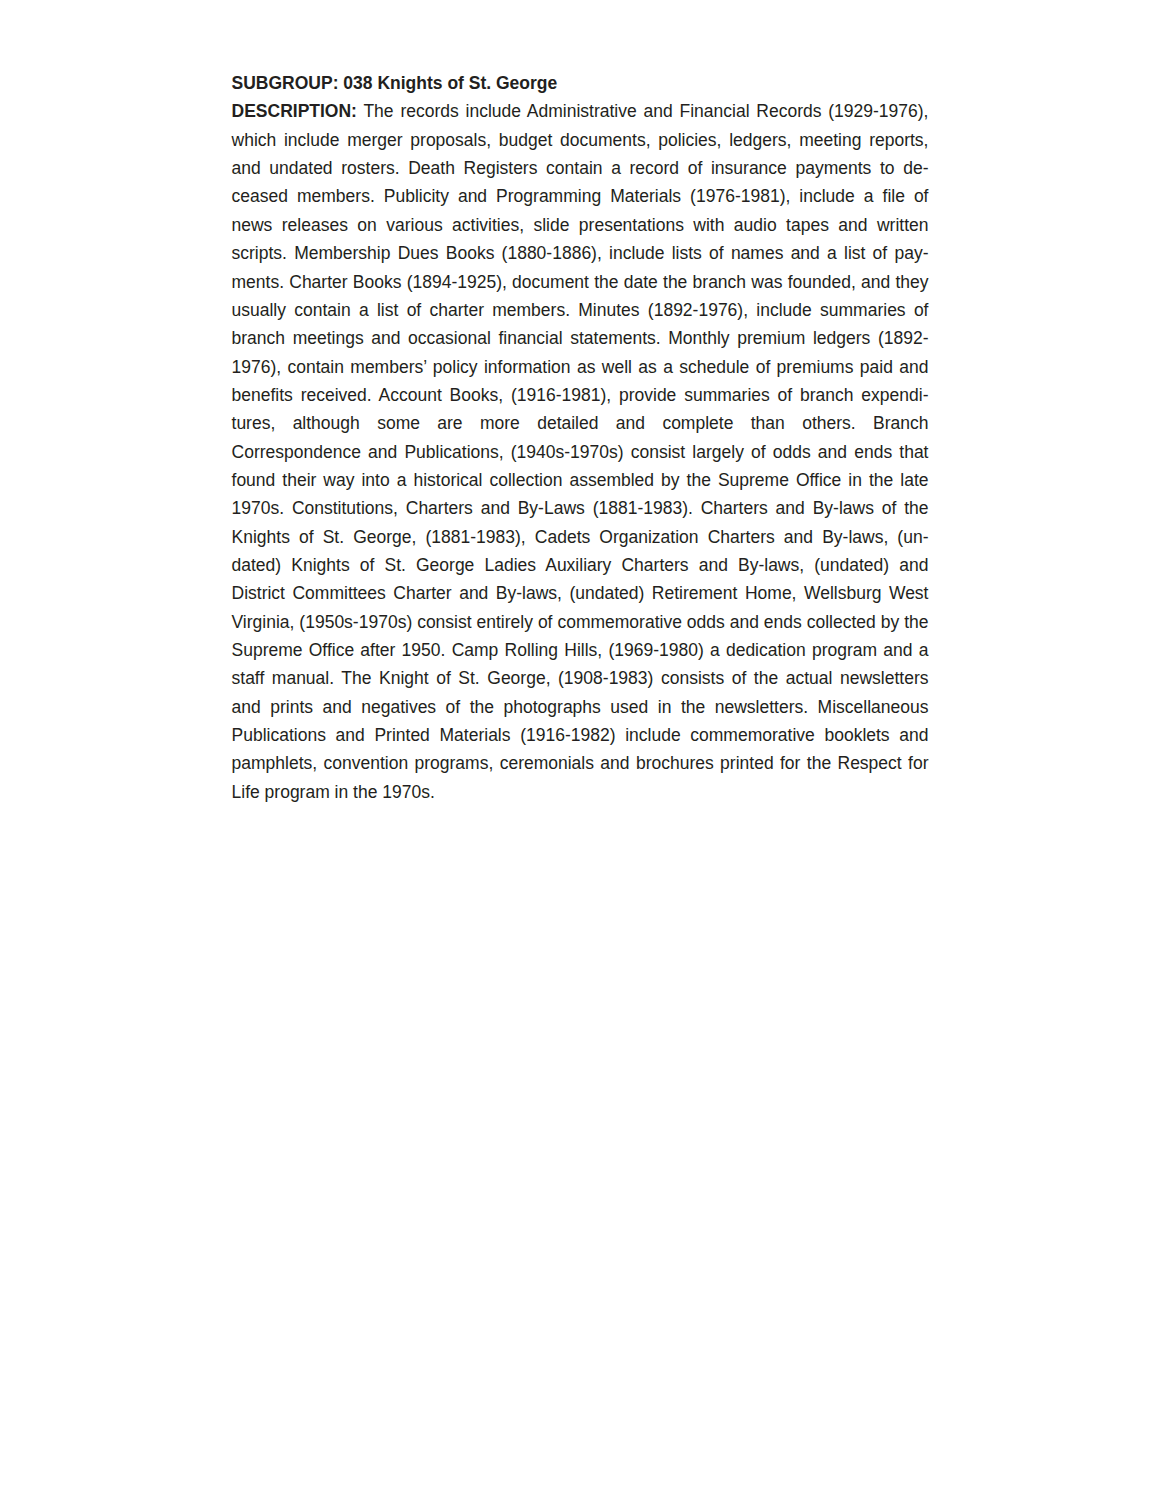SUBGROUP: 038 Knights of St. George
DESCRIPTION: The records include Administrative and Financial Records (1929-1976), which include merger proposals, budget documents, policies, ledgers, meeting reports, and undated rosters. Death Registers contain a record of insurance payments to deceased members. Publicity and Programming Materials (1976-1981), include a file of news releases on various activities, slide presentations with audio tapes and written scripts. Membership Dues Books (1880-1886), include lists of names and a list of payments. Charter Books (1894-1925), document the date the branch was founded, and they usually contain a list of charter members. Minutes (1892-1976), include summaries of branch meetings and occasional financial statements. Monthly premium ledgers (1892-1976), contain members’ policy information as well as a schedule of premiums paid and benefits received. Account Books, (1916-1981), provide summaries of branch expenditures, although some are more detailed and complete than others. Branch Correspondence and Publications, (1940s-1970s) consist largely of odds and ends that found their way into a historical collection assembled by the Supreme Office in the late 1970s. Constitutions, Charters and By-Laws (1881-1983). Charters and By-laws of the Knights of St. George, (1881-1983), Cadets Organization Charters and By-laws, (undated) Knights of St. George Ladies Auxiliary Charters and By-laws, (undated) and District Committees Charter and By-laws, (undated) Retirement Home, Wellsburg West Virginia, (1950s-1970s) consist entirely of commemorative odds and ends collected by the Supreme Office after 1950. Camp Rolling Hills, (1969-1980) a dedication program and a staff manual. The Knight of St. George, (1908-1983) consists of the actual newsletters and prints and negatives of the photographs used in the newsletters. Miscellaneous Publications and Printed Materials (1916-1982) include commemorative booklets and pamphlets, convention programs, ceremonials and brochures printed for the Respect for Life program in the 1970s.